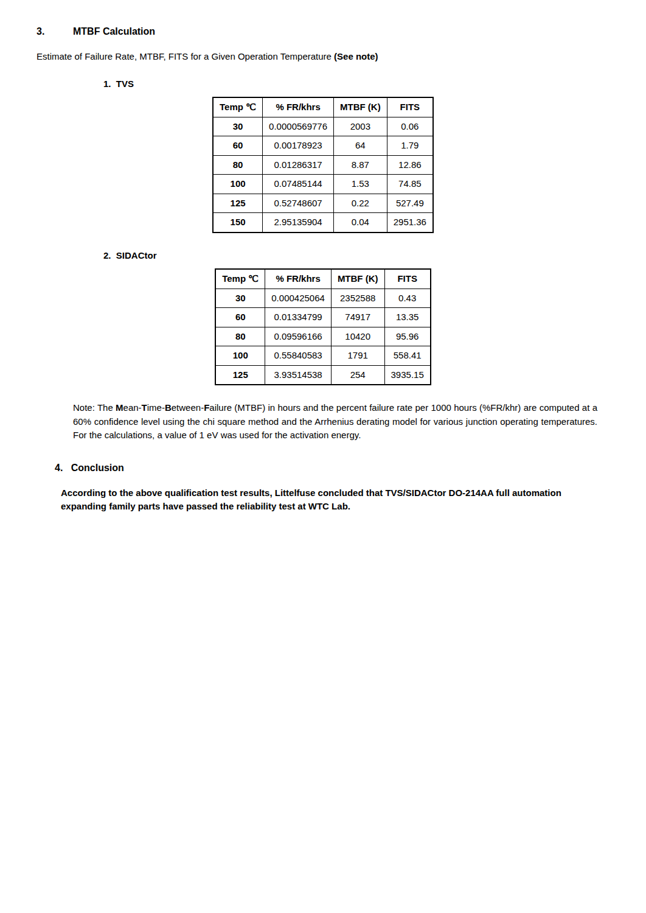3. MTBF Calculation
Estimate of Failure Rate, MTBF, FITS for a Given Operation Temperature (See note)
1. TVS
| Temp ℃ | % FR/khrs | MTBF (K) | FITS |
| --- | --- | --- | --- |
| 30 | 0.0000569776 | 2003 | 0.06 |
| 60 | 0.00178923 | 64 | 1.79 |
| 80 | 0.01286317 | 8.87 | 12.86 |
| 100 | 0.07485144 | 1.53 | 74.85 |
| 125 | 0.52748607 | 0.22 | 527.49 |
| 150 | 2.95135904 | 0.04 | 2951.36 |
2. SIDACtor
| Temp ℃ | % FR/khrs | MTBF (K) | FITS |
| --- | --- | --- | --- |
| 30 | 0.000425064 | 2352588 | 0.43 |
| 60 | 0.01334799 | 74917 | 13.35 |
| 80 | 0.09596166 | 10420 | 95.96 |
| 100 | 0.55840583 | 1791 | 558.41 |
| 125 | 3.93514538 | 254 | 3935.15 |
Note: The Mean-Time-Between-Failure (MTBF) in hours and the percent failure rate per 1000 hours (%FR/khr) are computed at a 60% confidence level using the chi square method and the Arrhenius derating model for various junction operating temperatures. For the calculations, a value of 1 eV was used for the activation energy.
4. Conclusion
According to the above qualification test results, Littelfuse concluded that TVS/SIDACtor DO-214AA full automation expanding family parts have passed the reliability test at WTC Lab.